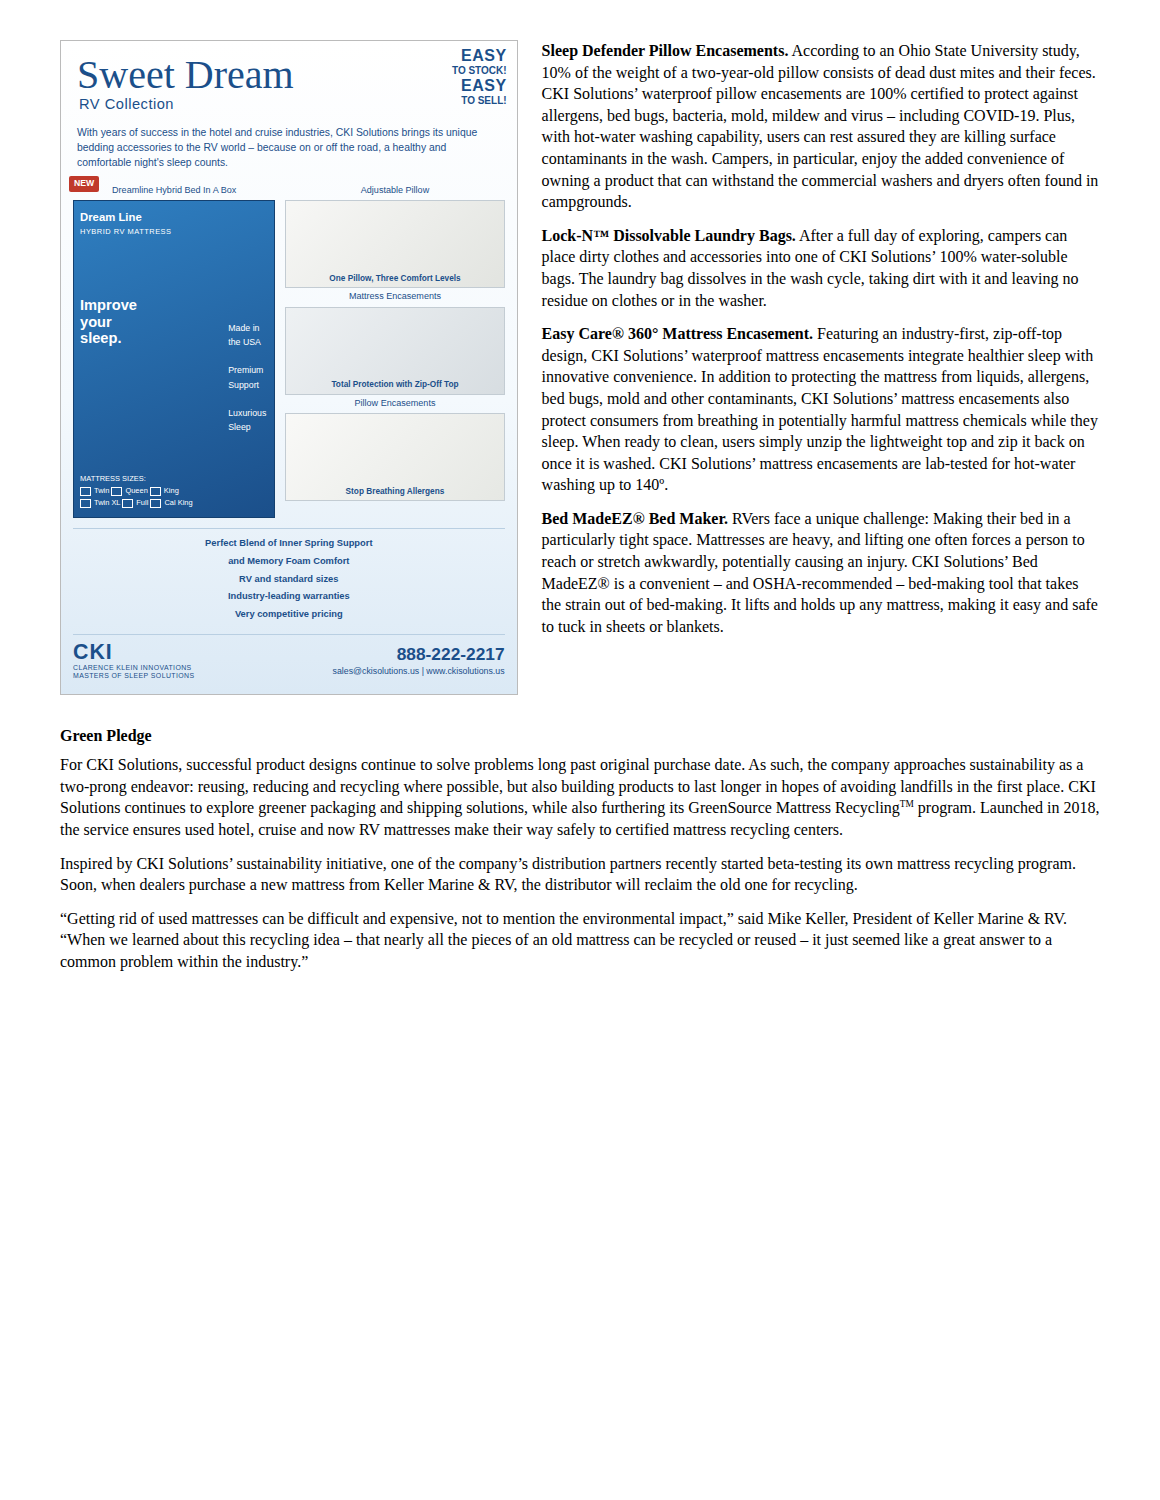EASY TO STOCK! EASY TO SELL!
Sweet Dream
RV Collection
With years of success in the hotel and cruise industries, CKI Solutions brings its unique bedding accessories to the RV world – because on or off the road, a healthy and comfortable night's sleep counts.
NEW
Dreamline Hybrid Bed In A Box
Dream Line HYBRID RV MATTRESS
Improve
your
sleep.
Made in
the USA
Premium
Support
Luxurious
Sleep
MATTRESS SIZES:
Twin Queen King
Twin XL Full Cal King
Adjustable Pillow
One Pillow, Three Comfort Levels
Mattress Encasements
Total Protection with Zip-Off Top
Pillow Encasements
Stop Breathing Allergens
Perfect Blend of Inner Spring Support
and Memory Foam Comfort
RV and standard sizes
Industry-leading warranties
Very competitive pricing
CKI
CLARENCE KLEIN INNOVATIONS
MASTERS OF SLEEP SOLUTIONS
888-222-2217
sales@ckisolutions.us | www.ckisolutions.us
Sleep Defender Pillow Encasements. According to an Ohio State University study, 10% of the weight of a two-year-old pillow consists of dead dust mites and their feces. CKI Solutions’ waterproof pillow encasements are 100% certified to protect against allergens, bed bugs, bacteria, mold, mildew and virus – including COVID-19. Plus, with hot-water washing capability, users can rest assured they are killing surface contaminants in the wash. Campers, in particular, enjoy the added convenience of owning a product that can withstand the commercial washers and dryers often found in campgrounds.
Lock-N™ Dissolvable Laundry Bags. After a full day of exploring, campers can place dirty clothes and accessories into one of CKI Solutions’ 100% water-soluble bags. The laundry bag dissolves in the wash cycle, taking dirt with it and leaving no residue on clothes or in the washer.
Easy Care® 360° Mattress Encasement. Featuring an industry-first, zip-off-top design, CKI Solutions’ waterproof mattress encasements integrate healthier sleep with innovative convenience. In addition to protecting the mattress from liquids, allergens, bed bugs, mold and other contaminants, CKI Solutions’ mattress encasements also protect consumers from breathing in potentially harmful mattress chemicals while they sleep. When ready to clean, users simply unzip the lightweight top and zip it back on once it is washed. CKI Solutions’ mattress encasements are lab-tested for hot-water washing up to 140º.
Bed MadeEZ® Bed Maker. RVers face a unique challenge: Making their bed in a particularly tight space. Mattresses are heavy, and lifting one often forces a person to reach or stretch awkwardly, potentially causing an injury. CKI Solutions’ Bed MadeEZ® is a convenient – and OSHA-recommended – bed-making tool that takes the strain out of bed-making. It lifts and holds up any mattress, making it easy and safe to tuck in sheets or blankets.
Green Pledge
For CKI Solutions, successful product designs continue to solve problems long past original purchase date. As such, the company approaches sustainability as a two-prong endeavor: reusing, reducing and recycling where possible, but also building products to last longer in hopes of avoiding landfills in the first place. CKI Solutions continues to explore greener packaging and shipping solutions, while also furthering its GreenSource Mattress RecyclingTM program. Launched in 2018, the service ensures used hotel, cruise and now RV mattresses make their way safely to certified mattress recycling centers.
Inspired by CKI Solutions’ sustainability initiative, one of the company’s distribution partners recently started beta-testing its own mattress recycling program. Soon, when dealers purchase a new mattress from Keller Marine & RV, the distributor will reclaim the old one for recycling.
“Getting rid of used mattresses can be difficult and expensive, not to mention the environmental impact,” said Mike Keller, President of Keller Marine & RV. “When we learned about this recycling idea – that nearly all the pieces of an old mattress can be recycled or reused – it just seemed like a great answer to a common problem within the industry.”